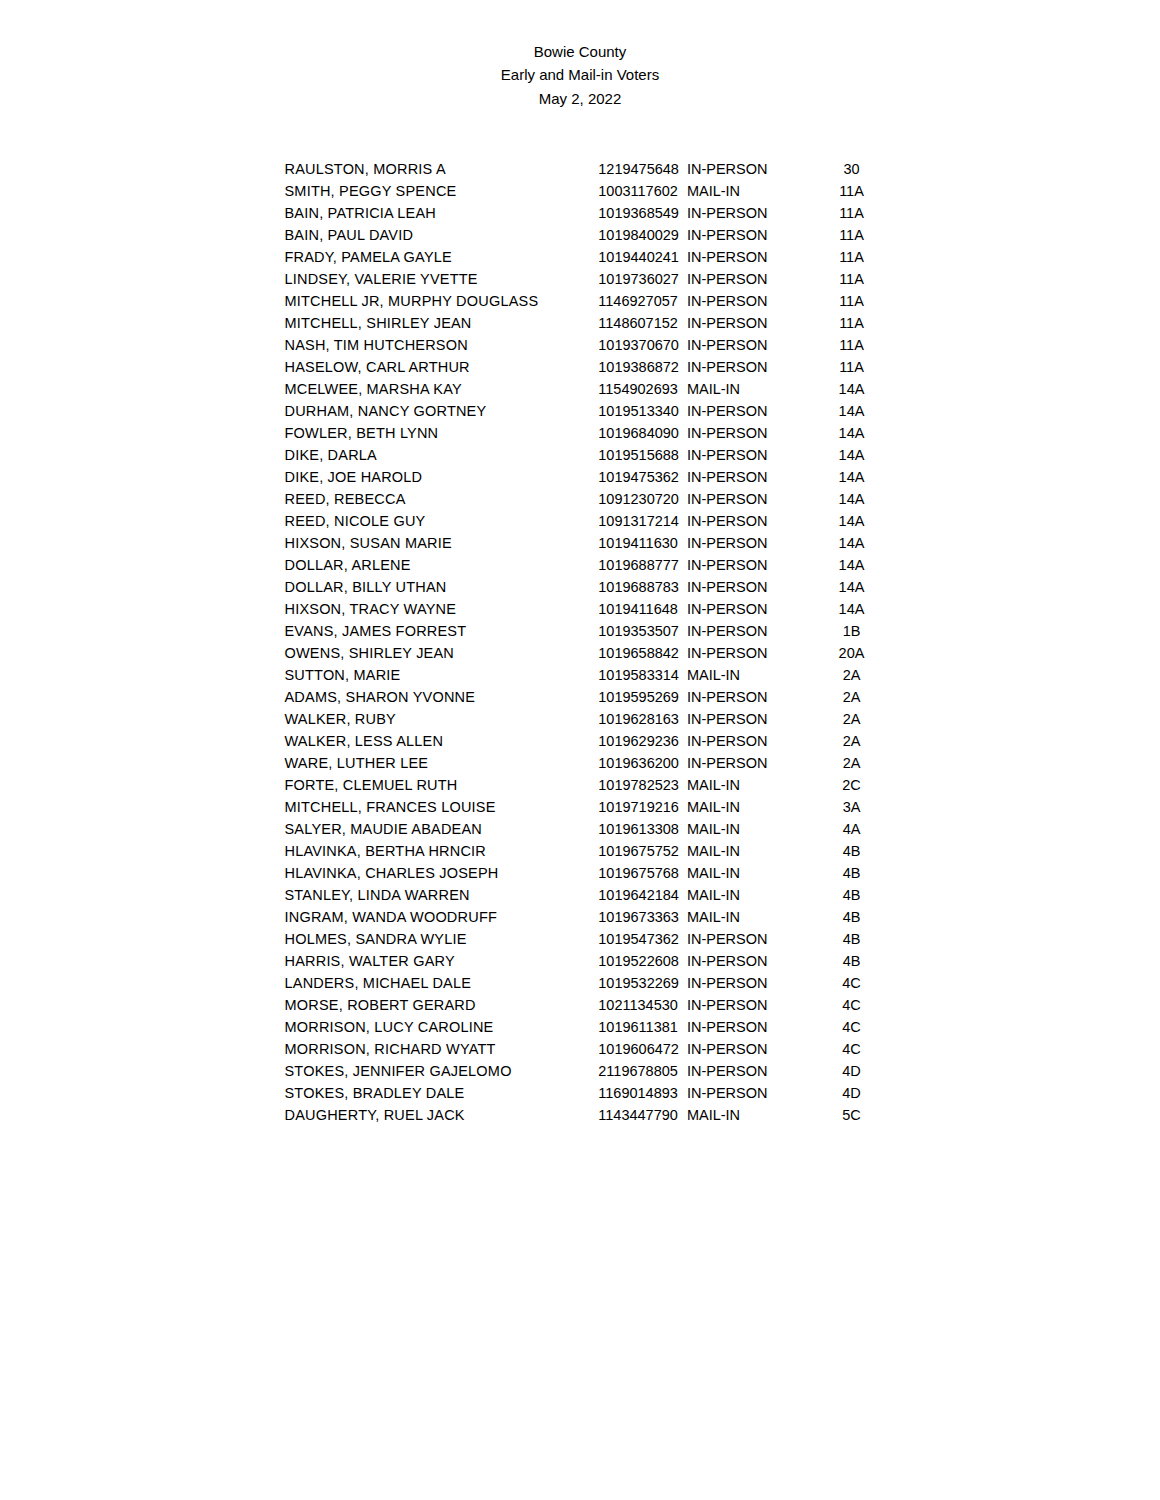Bowie County
Early and Mail-in Voters
May 2, 2022
| RAULSTON, MORRIS A | 1219475648 | IN-PERSON | 30 |
| SMITH, PEGGY SPENCE | 1003117602 | MAIL-IN | 11A |
| BAIN, PATRICIA LEAH | 1019368549 | IN-PERSON | 11A |
| BAIN, PAUL DAVID | 1019840029 | IN-PERSON | 11A |
| FRADY, PAMELA GAYLE | 1019440241 | IN-PERSON | 11A |
| LINDSEY, VALERIE YVETTE | 1019736027 | IN-PERSON | 11A |
| MITCHELL JR, MURPHY DOUGLASS | 1146927057 | IN-PERSON | 11A |
| MITCHELL, SHIRLEY JEAN | 1148607152 | IN-PERSON | 11A |
| NASH, TIM HUTCHERSON | 1019370670 | IN-PERSON | 11A |
| HASELOW, CARL ARTHUR | 1019386872 | IN-PERSON | 11A |
| MCELWEE, MARSHA KAY | 1154902693 | MAIL-IN | 14A |
| DURHAM, NANCY GORTNEY | 1019513340 | IN-PERSON | 14A |
| FOWLER, BETH LYNN | 1019684090 | IN-PERSON | 14A |
| DIKE, DARLA | 1019515688 | IN-PERSON | 14A |
| DIKE, JOE HAROLD | 1019475362 | IN-PERSON | 14A |
| REED, REBECCA | 1091230720 | IN-PERSON | 14A |
| REED, NICOLE GUY | 1091317214 | IN-PERSON | 14A |
| HIXSON, SUSAN MARIE | 1019411630 | IN-PERSON | 14A |
| DOLLAR, ARLENE | 1019688777 | IN-PERSON | 14A |
| DOLLAR, BILLY UTHAN | 1019688783 | IN-PERSON | 14A |
| HIXSON, TRACY WAYNE | 1019411648 | IN-PERSON | 14A |
| EVANS, JAMES FORREST | 1019353507 | IN-PERSON | 1B |
| OWENS, SHIRLEY JEAN | 1019658842 | IN-PERSON | 20A |
| SUTTON, MARIE | 1019583314 | MAIL-IN | 2A |
| ADAMS, SHARON YVONNE | 1019595269 | IN-PERSON | 2A |
| WALKER, RUBY | 1019628163 | IN-PERSON | 2A |
| WALKER, LESS ALLEN | 1019629236 | IN-PERSON | 2A |
| WARE, LUTHER LEE | 1019636200 | IN-PERSON | 2A |
| FORTE, CLEMUEL RUTH | 1019782523 | MAIL-IN | 2C |
| MITCHELL, FRANCES LOUISE | 1019719216 | MAIL-IN | 3A |
| SALYER, MAUDIE ABADEAN | 1019613308 | MAIL-IN | 4A |
| HLAVINKA, BERTHA HRNCIR | 1019675752 | MAIL-IN | 4B |
| HLAVINKA, CHARLES JOSEPH | 1019675768 | MAIL-IN | 4B |
| STANLEY, LINDA WARREN | 1019642184 | MAIL-IN | 4B |
| INGRAM, WANDA WOODRUFF | 1019673363 | MAIL-IN | 4B |
| HOLMES, SANDRA WYLIE | 1019547362 | IN-PERSON | 4B |
| HARRIS, WALTER GARY | 1019522608 | IN-PERSON | 4B |
| LANDERS, MICHAEL DALE | 1019532269 | IN-PERSON | 4C |
| MORSE, ROBERT GERARD | 1021134530 | IN-PERSON | 4C |
| MORRISON, LUCY CAROLINE | 1019611381 | IN-PERSON | 4C |
| MORRISON, RICHARD WYATT | 1019606472 | IN-PERSON | 4C |
| STOKES, JENNIFER GAJELOMO | 2119678805 | IN-PERSON | 4D |
| STOKES, BRADLEY DALE | 1169014893 | IN-PERSON | 4D |
| DAUGHERTY, RUEL JACK | 1143447790 | MAIL-IN | 5C |